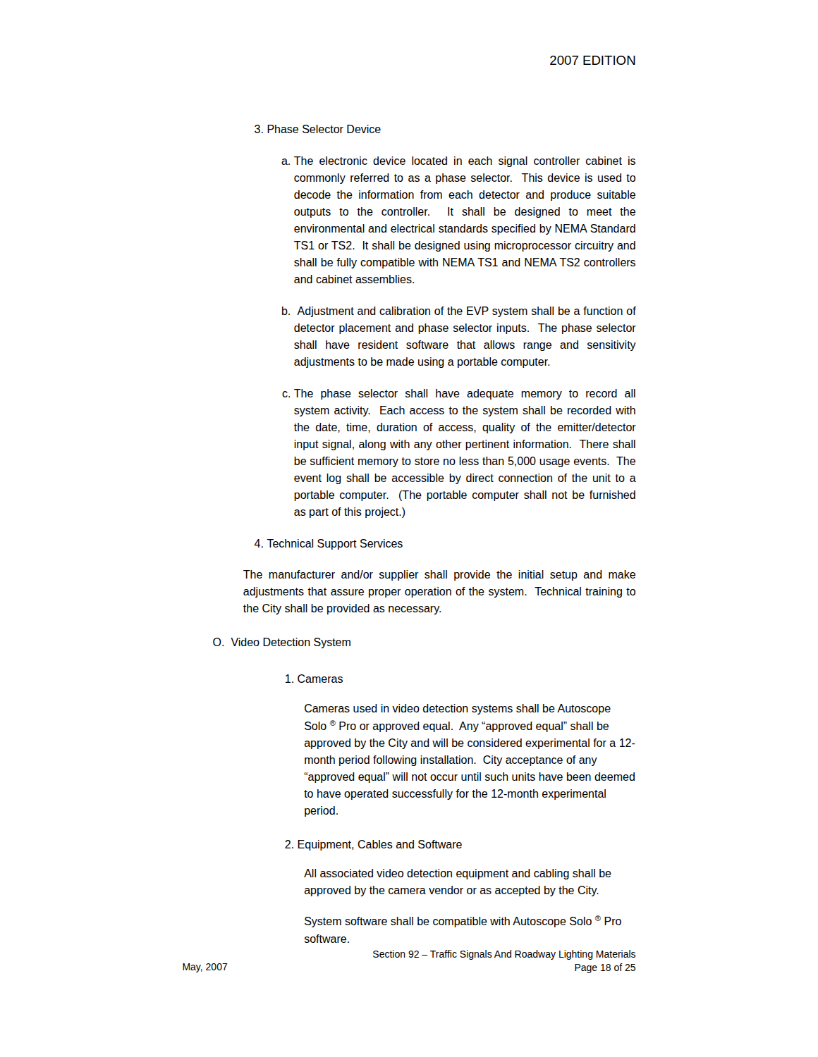2007 EDITION
Phase Selector Device
The electronic device located in each signal controller cabinet is commonly referred to as a phase selector. This device is used to decode the information from each detector and produce suitable outputs to the controller. It shall be designed to meet the environmental and electrical standards specified by NEMA Standard TS1 or TS2. It shall be designed using microprocessor circuitry and shall be fully compatible with NEMA TS1 and NEMA TS2 controllers and cabinet assemblies.
Adjustment and calibration of the EVP system shall be a function of detector placement and phase selector inputs. The phase selector shall have resident software that allows range and sensitivity adjustments to be made using a portable computer.
The phase selector shall have adequate memory to record all system activity. Each access to the system shall be recorded with the date, time, duration of access, quality of the emitter/detector input signal, along with any other pertinent information. There shall be sufficient memory to store no less than 5,000 usage events. The event log shall be accessible by direct connection of the unit to a portable computer. (The portable computer shall not be furnished as part of this project.)
Technical Support Services
The manufacturer and/or supplier shall provide the initial setup and make adjustments that assure proper operation of the system. Technical training to the City shall be provided as necessary.
O. Video Detection System
Cameras
Cameras used in video detection systems shall be Autoscope Solo ® Pro or approved equal. Any “approved equal” shall be approved by the City and will be considered experimental for a 12-month period following installation. City acceptance of any “approved equal” will not occur until such units have been deemed to have operated successfully for the 12-month experimental period.
Equipment, Cables and Software
All associated video detection equipment and cabling shall be approved by the camera vendor or as accepted by the City.
System software shall be compatible with Autoscope Solo ® Pro software.
May, 2007
Section 92 – Traffic Signals And Roadway Lighting Materials
Page 18 of 25